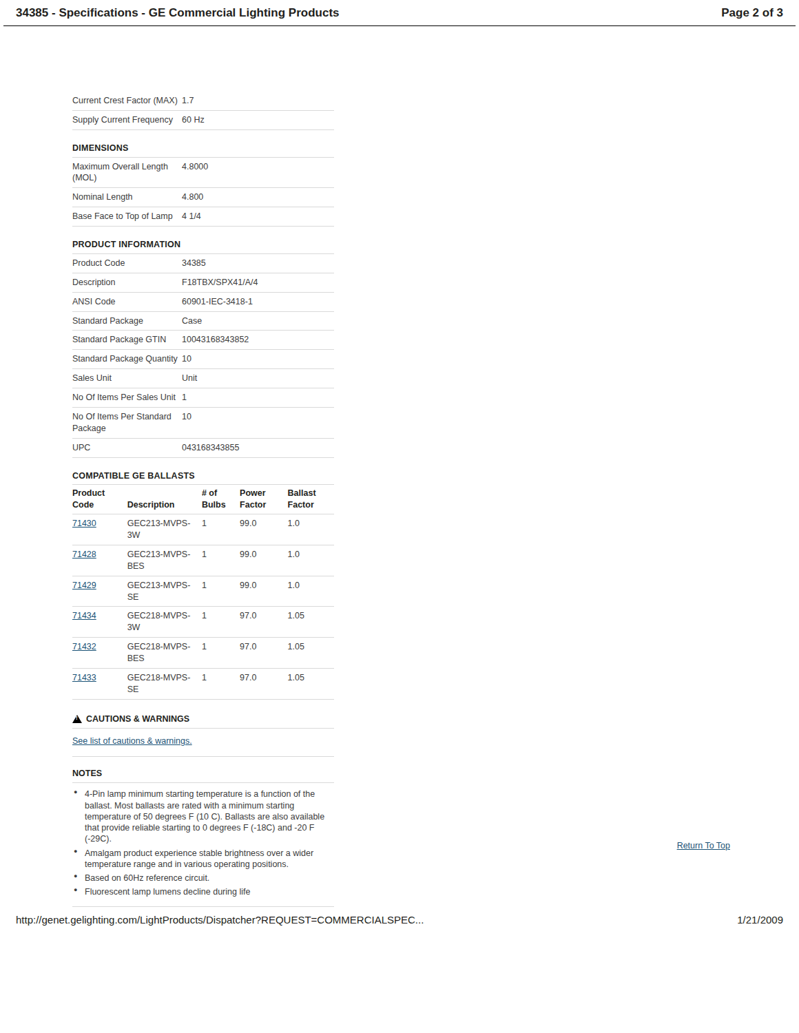34385 - Specifications - GE Commercial Lighting Products
Page 2 of 3
| Current Crest Factor (MAX) | 1.7 |
| Supply Current Frequency | 60 Hz |
DIMENSIONS
| Maximum Overall Length (MOL) | 4.8000 |
| Nominal Length | 4.800 |
| Base Face to Top of Lamp | 4 1/4 |
PRODUCT INFORMATION
| Product Code | 34385 |
| Description | F18TBX/SPX41/A/4 |
| ANSI Code | 60901-IEC-3418-1 |
| Standard Package | Case |
| Standard Package GTIN | 10043168343852 |
| Standard Package Quantity | 10 |
| Sales Unit | Unit |
| No Of Items Per Sales Unit | 1 |
| No Of Items Per Standard Package | 10 |
| UPC | 043168343855 |
COMPATIBLE GE BALLASTS
| Product Code | Description | # of Bulbs | Power Factor | Ballast Factor |
| --- | --- | --- | --- | --- |
| 71430 | GEC213-MVPS-3W | 1 | 99.0 | 1.0 |
| 71428 | GEC213-MVPS-BES | 1 | 99.0 | 1.0 |
| 71429 | GEC213-MVPS-SE | 1 | 99.0 | 1.0 |
| 71434 | GEC218-MVPS-3W | 1 | 97.0 | 1.05 |
| 71432 | GEC218-MVPS-BES | 1 | 97.0 | 1.05 |
| 71433 | GEC218-MVPS-SE | 1 | 97.0 | 1.05 |
CAUTIONS & WARNINGS
See list of cautions & warnings.
NOTES
4-Pin lamp minimum starting temperature is a function of the ballast. Most ballasts are rated with a minimum starting temperature of 50 degrees F (10 C). Ballasts are also available that provide reliable starting to 0 degrees F (-18C) and -20 F (-29C).
Amalgam product experience stable brightness over a wider temperature range and in various operating positions.
Based on 60Hz reference circuit.
Fluorescent lamp lumens decline during life
Return To Top
http://genet.gelighting.com/LightProducts/Dispatcher?REQUEST=COMMERCIALSPEC... 1/21/2009